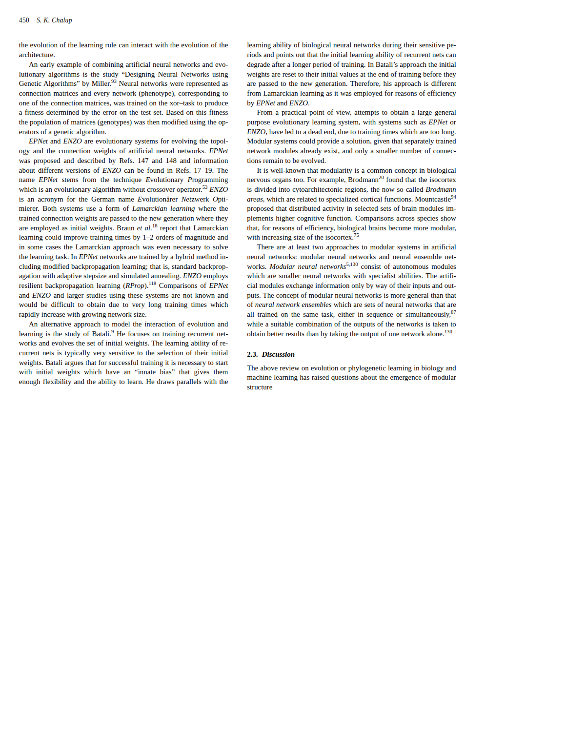450 S. K. Chalup
the evolution of the learning rule can interact with the evolution of the architecture.
An early example of combining artificial neural networks and evolutionary algorithms is the study “Designing Neural Networks using Genetic Algorithms” by Miller.93 Neural networks were represented as connection matrices and every network (phenotype), corresponding to one of the connection matrices, was trained on the xor–task to produce a fitness determined by the error on the test set. Based on this fitness the population of matrices (genotypes) was then modified using the operators of a genetic algorithm.
EPNet and ENZO are evolutionary systems for evolving the topology and the connection weights of artificial neural networks. EPNet was proposed and described by Refs. 147 and 148 and information about different versions of ENZO can be found in Refs. 17–19. The name EPNet stems from the technique Evolutionary Programming which is an evolutionary algorithm without crossover operator.53 ENZO is an acronym for the German name Evolutionärer Netzwerk Optimierer. Both systems use a form of Lamarckian learning where the trained connection weights are passed to the new generation where they are employed as initial weights. Braun et al.18 report that Lamarckian learning could improve training times by 1–2 orders of magnitude and in some cases the Lamarckian approach was even necessary to solve the learning task. In EPNet networks are trained by a hybrid method including modified backpropagation learning; that is, standard backpropagation with adaptive stepsize and simulated annealing. ENZO employs resilient backpropagation learning (RProp).118 Comparisons of EPNet and ENZO and larger studies using these systems are not known and would be difficult to obtain due to very long training times which rapidly increase with growing network size.
An alternative approach to model the interaction of evolution and learning is the study of Batali.9 He focuses on training recurrent networks and evolves the set of initial weights. The learning ability of recurrent nets is typically very sensitive to the selection of their initial weights. Batali argues that for successful training it is necessary to start with initial weights which have an “innate bias” that gives them enough flexibility and the ability to learn. He draws parallels with the learning ability of biological neural networks during their sensitive periods and points out that the initial learning ability of recurrent nets can degrade after a longer period of training. In Batali’s approach the initial weights are reset to their initial values at the end of training before they are passed to the new generation. Therefore, his approach is different from Lamarckian learning as it was employed for reasons of efficiency by EPNet and ENZO.
From a practical point of view, attempts to obtain a large general purpose evolutionary learning system, with systems such as EPNet or ENZO, have led to a dead end, due to training times which are too long. Modular systems could provide a solution, given that separately trained network modules already exist, and only a smaller number of connections remain to be evolved.
It is well-known that modularity is a common concept in biological nervous organs too. For example, Brodmann20 found that the isocortex is divided into cytoarchitectonic regions, the now so called Brodmann areas, which are related to specialized cortical functions. Mountcastle94 proposed that distributed activity in selected sets of brain modules implements higher cognitive function. Comparisons across species show that, for reasons of efficiency, biological brains become more modular, with increasing size of the isocortex.75
There are at least two approaches to modular systems in artificial neural networks: modular neural networks and neural ensemble networks. Modular neural networks5,130 consist of autonomous modules which are smaller neural networks with specialist abilities. The artificial modules exchange information only by way of their inputs and outputs. The concept of modular neural networks is more general than that of neural network ensembles which are sets of neural networks that are all trained on the same task, either in sequence or simultaneously,87 while a suitable combination of the outputs of the networks is taken to obtain better results than by taking the output of one network alone.130
2.3. Discussion
The above review on evolution or phylogenetic learning in biology and machine learning has raised questions about the emergence of modular structure